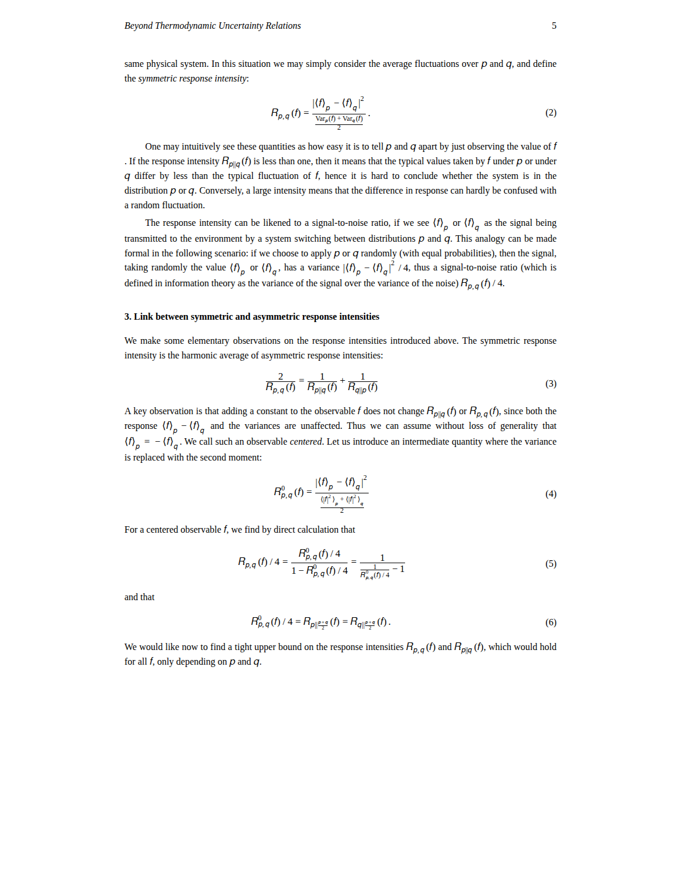Beyond Thermodynamic Uncertainty Relations 5
same physical system. In this situation we may simply consider the average fluctuations over p and q, and define the symmetric response intensity:
Rp,q (f) = | ⟨f⟩p − ⟨f⟩q | 2 Varp(f) + Varq(f) 2 .
(2)
One may intuitively see these quantities as how easy it is to tell p and q apart by just observing the value of f. If the response intensity Rp||q(f) is less than one, then it means that the typical values taken by f under p or under q differ by less than the typical fluctuation of f, hence it is hard to conclude whether the system is in the distribution p or q. Conversely, a large intensity means that the difference in response can hardly be confused with a random fluctuation.
The response intensity can be likened to a signal-to-noise ratio, if we see ⟨f⟩p or ⟨f⟩q as the signal being transmitted to the environment by a system switching between distributions p and q. This analogy can be made formal in the following scenario: if we choose to apply p or q randomly (with equal probabilities), then the signal, taking randomly the value ⟨f⟩p or ⟨f⟩q, has a variance |⟨f⟩p−⟨f⟩q|2/4, thus a signal-to-noise ratio (which is defined in information theory as the variance of the signal over the variance of the noise) Rp,q(f)/4.
3. Link between symmetric and asymmetric response intensities
We make some elementary observations on the response intensities introduced above. The symmetric response intensity is the harmonic average of asymmetric response intensities:
2 Rp,q(f) = 1 Rp||q(f) + 1 Rq||p(f)
(3)
A key observation is that adding a constant to the observable f does not change Rp||q(f) or Rp,q(f), since both the response ⟨f⟩p−⟨f⟩q and the variances are unaffected. Thus we can assume without loss of generality that ⟨f⟩p=−⟨f⟩q. We call such an observable centered. Let us introduce an intermediate quantity where the variance is replaced with the second moment:
Rp,q0 (f) = | ⟨f⟩p − ⟨f⟩q | 2 ⟨|f|2⟩p + ⟨|f|2⟩q 2
(4)
For a centered observable f, we find by direct calculation that
Rp,q(f)/4 = Rp,q0(f)/4 1−Rp,q0(f)/4 = 1 1 Rp,q0(f)/4 −1
(5)
and that
Rp,q0(f)/4 = Rp||p+q2 (f) = Rq||p+q2 (f) .
(6)
We would like now to find a tight upper bound on the response intensities Rp,q(f) and Rp||q(f), which would hold for all f, only depending on p and q.